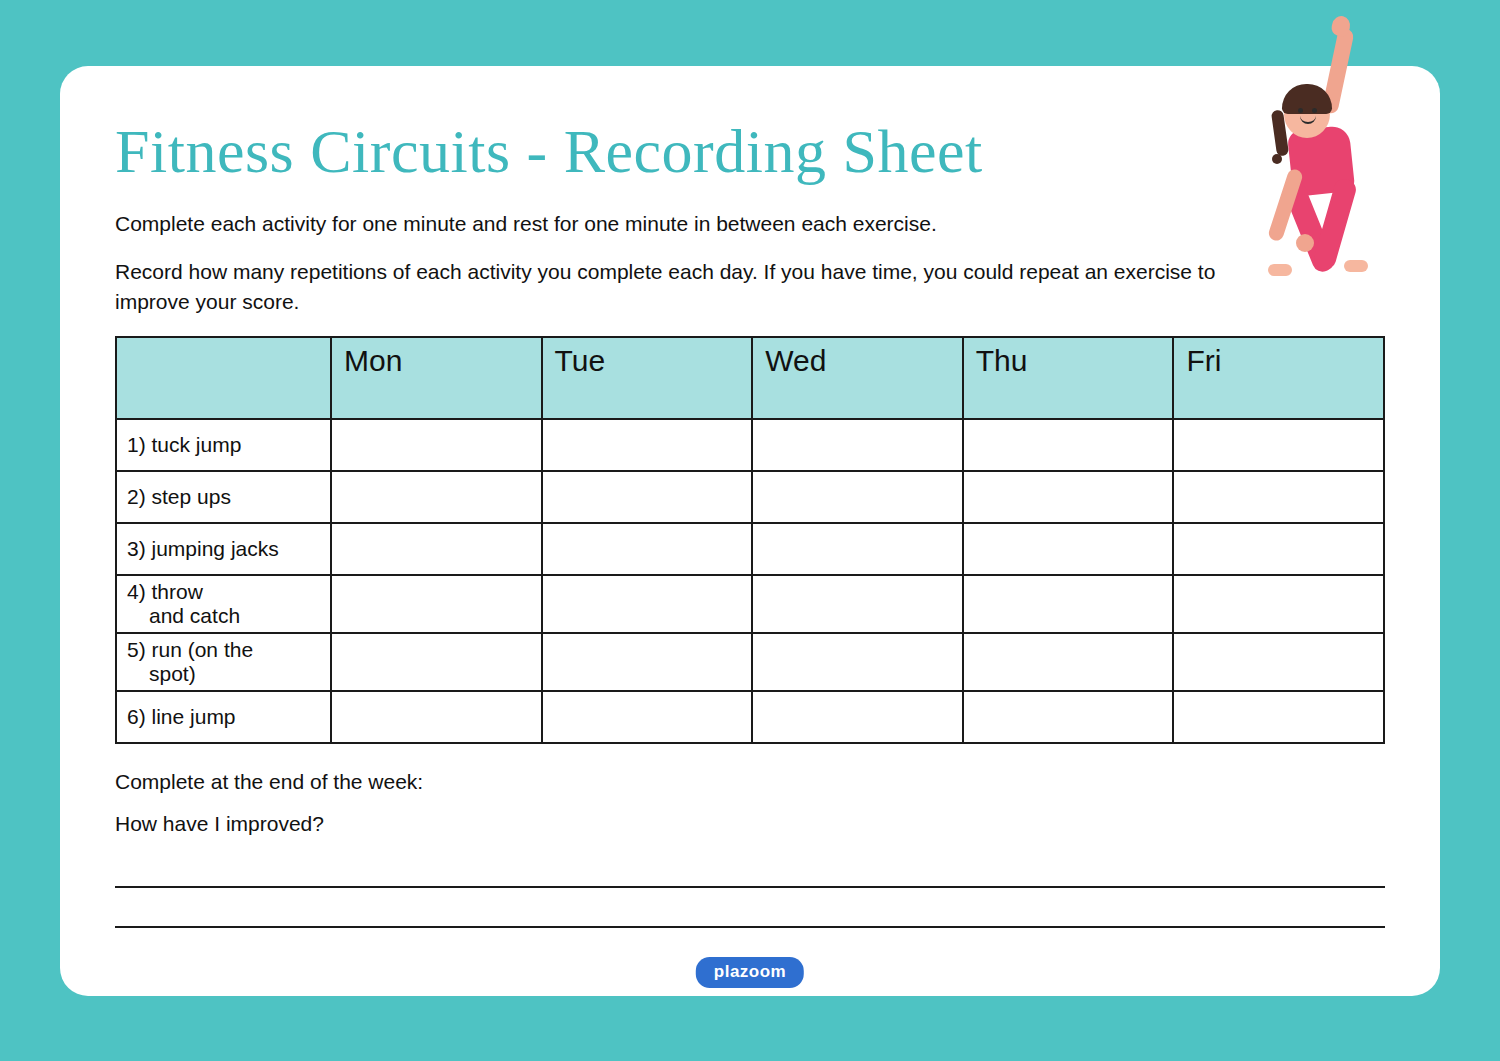Fitness Circuits - Recording Sheet
Complete each activity for one minute and rest for one minute in between each exercise.
Record how many repetitions of each activity you complete each day. If you have time, you could repeat an exercise to improve your score.
| | Mon | Tue | Wed | Thu | Fri |
| --- | --- | --- | --- | --- | --- |
| 1) tuck jump | | | | | |
| 2) step ups | | | | | |
| 3) jumping jacks | | | | | |
| 4) throw and catch | | | | | |
| 5) run (on the spot) | | | | | |
| 6) line jump | | | | | |
Complete at the end of the week:
How have I improved?
plazoom